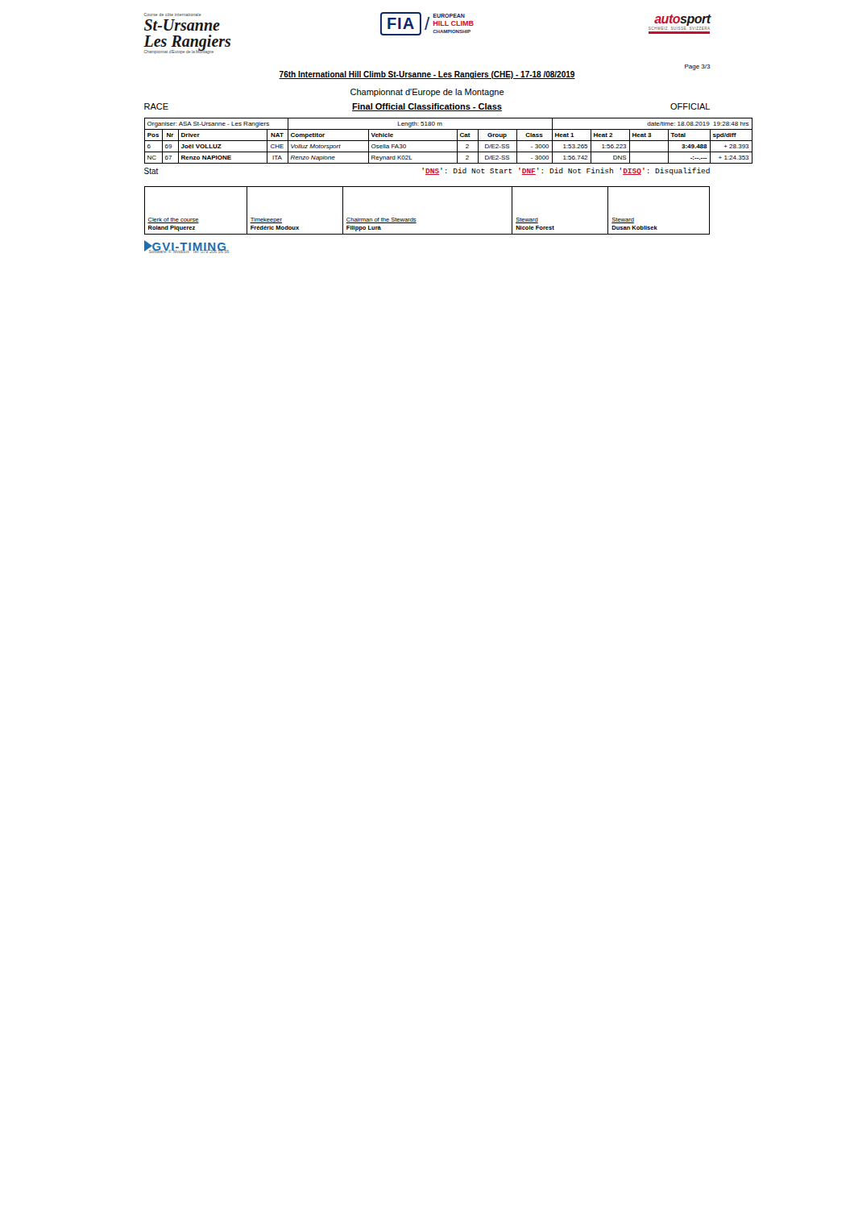Course de côte internationale
St-Ursanne
Les Rangiers
Championnat d'Europe de la Montagne
FIA/ EUROPEAN
HILL CLIMB
CHAMPIONSHIP
auto sport
SCHWEIZ. SUISSE. SVIZZERA
76th International Hill Climb St-Ursanne - Les Rangiers (CHE) - 17-18 /08/2019
Page 3/3
Championnat d'Europe de la Montagne
RACE
Final Official Classifications - Class
OFFICIAL
| Organiser: ASA St-Ursanne - Les Rangiers | Length: 5180 m | date/time: 18.08.2019 19:28:48 hrs |
| Pos | Nr | Driver | NAT | Competitor | Vehicle | Cat | Group | Class | Heat 1 | Heat 2 | Heat 3 | Total | spd/diff |
| 6 | 69 | Joël VOLLUZ | CHE | Volluz Motorsport | Osella FA30 | 2 | D/E2-SS | - 3000 | 1:53.265 | 1:56.223 | | 3:49.488 | + 28.393 |
| NC | 67 | Renzo NAPIONE | ITA | Renzo Napione | Reynard K02L | 2 | D/E2-SS | - 3000 | 1:56.742 | DNS | | -:--.--- | + 1:24.353 |
Stat
'DNS': Did Not Start 'DNF': Did Not Finish 'DISQ': Disqualified
Clerk of the course
Roland Piquerez
Timekeeper
Frédéric Modoux
Chairman of the Stewards
Filippo Lurà
Steward
Nicole Forest
Steward
Dusan Koblisek
GVI-TIMING
Software: F. Modoux Tel: 079 206 56 56